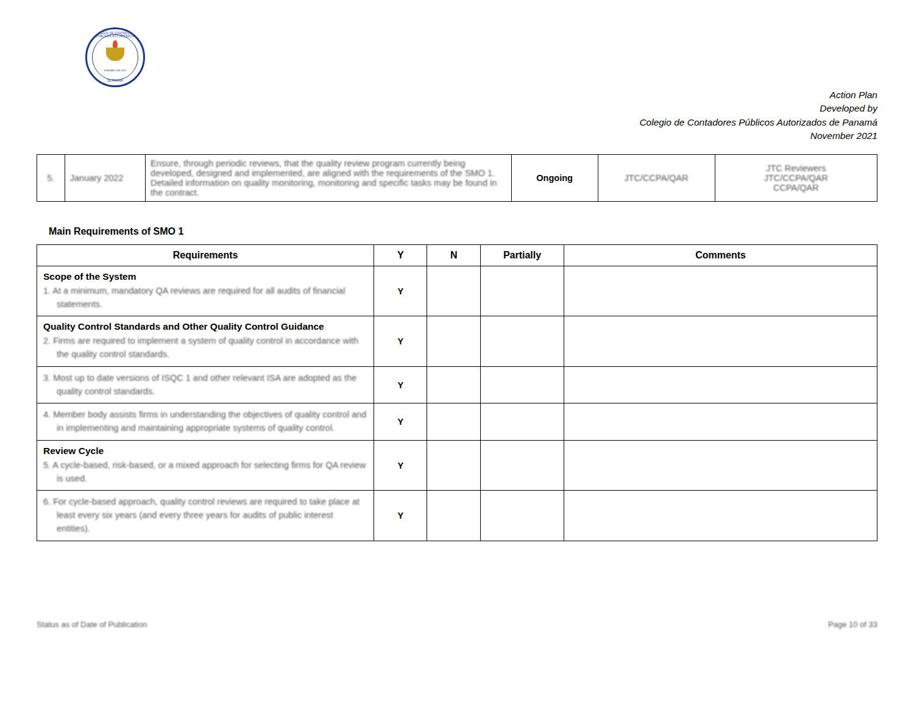COLEGIO DE CONTADORES PÚBLICOS AUTORIZADOS
FUNDADO EN 1957
DE PANAMÁ
Action Plan
Developed by
Colegio de Contadores Públicos Autorizados de Panamá
November 2021
| 5. | January 2022 | Ensure, through periodic reviews, that the quality review program currently being developed, designed and implemented, are aligned with the requirements of the SMO 1. Detailed information on quality monitoring, monitoring and specific tasks may be found in the contract. | Ongoing | JTC/CCPA/QAR | JTC Reviewers JTC/CCPA/QAR CCPA/QAR |
Main Requirements of SMO 1
| Requirements | Y | N | Partially | Comments |
| --- | --- | --- | --- | --- |
| Scope of the System 1. At a minimum, mandatory QA reviews are required for all audits of financial statements. | Y | | | |
| Quality Control Standards and Other Quality Control Guidance 2. Firms are required to implement a system of quality control in accordance with the quality control standards. | Y | | | |
| 3. Most up to date versions of ISQC 1 and other relevant ISA are adopted as the quality control standards. | Y | | | |
| 4. Member body assists firms in understanding the objectives of quality control and in implementing and maintaining appropriate systems of quality control. | Y | | | |
| Review Cycle 5. A cycle-based, risk-based, or a mixed approach for selecting firms for QA review is used. | Y | | | |
| 6. For cycle-based approach, quality control reviews are required to take place at least every six years (and every three years for audits of public interest entities). | Y | | | |
Status as of Date of Publication
Page 10 of 33